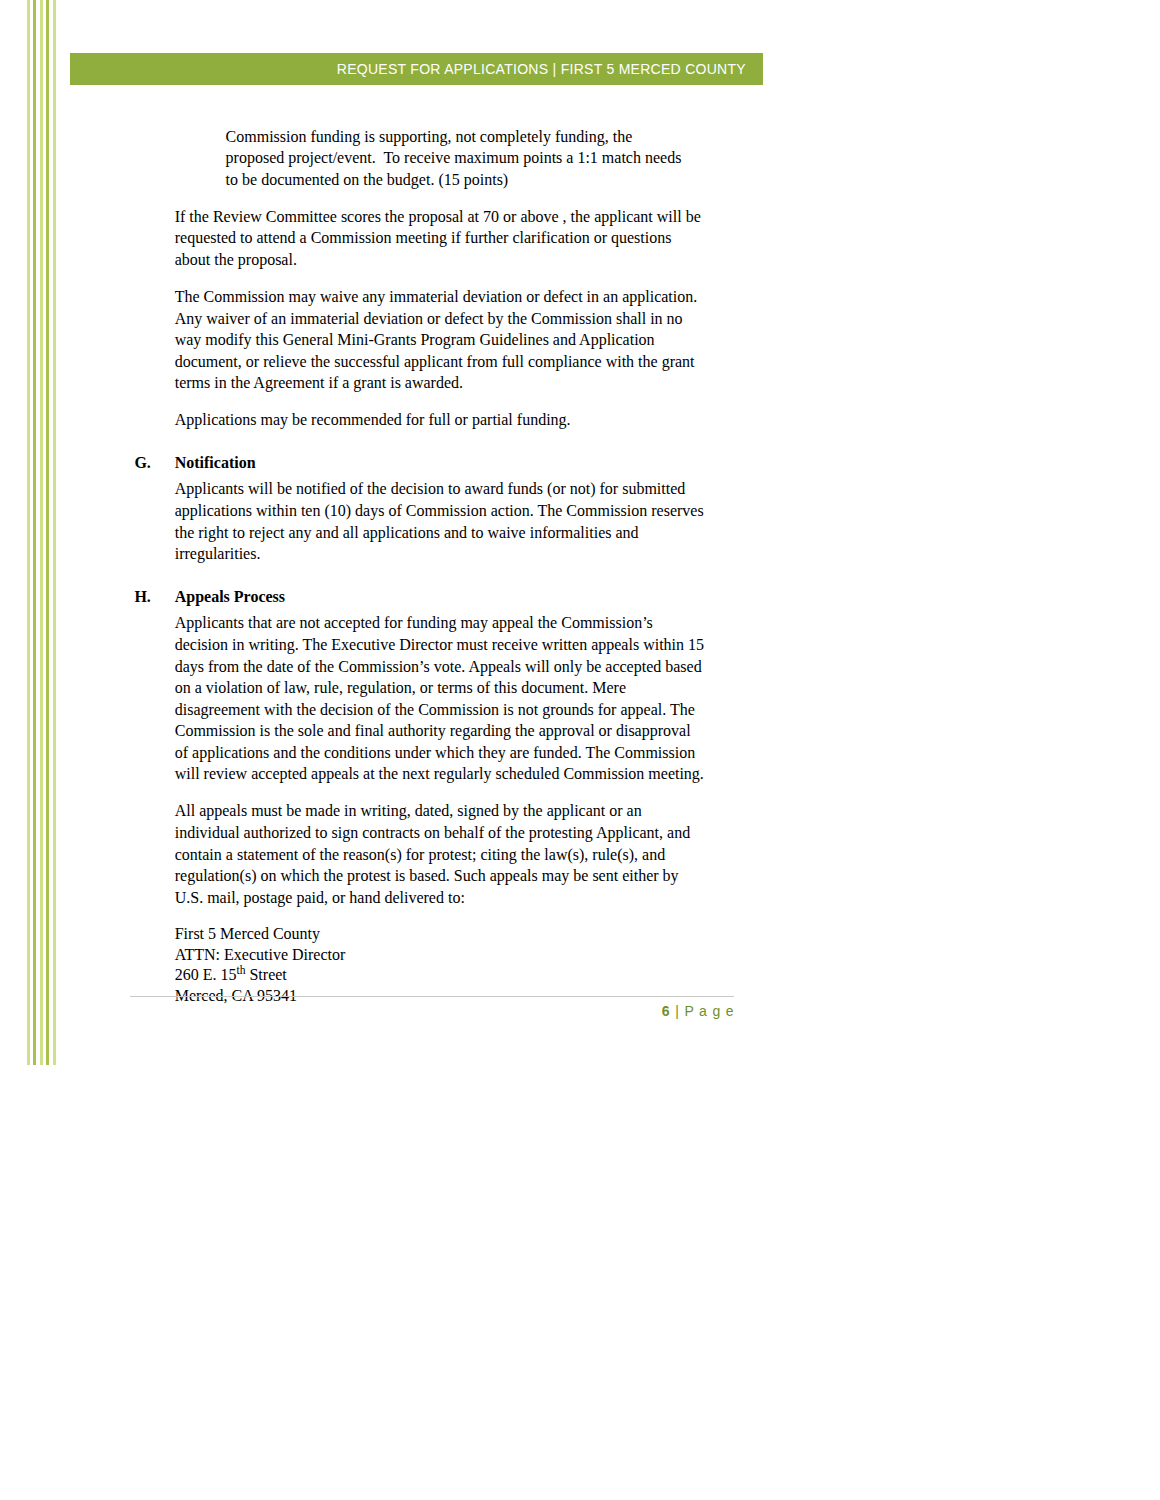Request for Applications | First 5 Merced County
Commission funding is supporting, not completely funding, the proposed project/event. To receive maximum points a 1:1 match needs to be documented on the budget. (15 points)
If the Review Committee scores the proposal at 70 or above , the applicant will be requested to attend a Commission meeting if further clarification or questions about the proposal.
The Commission may waive any immaterial deviation or defect in an application. Any waiver of an immaterial deviation or defect by the Commission shall in no way modify this General Mini-Grants Program Guidelines and Application document, or relieve the successful applicant from full compliance with the grant terms in the Agreement if a grant is awarded.
Applications may be recommended for full or partial funding.
G.
Notification
Applicants will be notified of the decision to award funds (or not) for submitted applications within ten (10) days of Commission action. The Commission reserves the right to reject any and all applications and to waive informalities and irregularities.
H.
Appeals Process
Applicants that are not accepted for funding may appeal the Commission’s decision in writing. The Executive Director must receive written appeals within 15 days from the date of the Commission’s vote. Appeals will only be accepted based on a violation of law, rule, regulation, or terms of this document. Mere disagreement with the decision of the Commission is not grounds for appeal. The Commission is the sole and final authority regarding the approval or disapproval of applications and the conditions under which they are funded. The Commission will review accepted appeals at the next regularly scheduled Commission meeting.
All appeals must be made in writing, dated, signed by the applicant or an individual authorized to sign contracts on behalf of the protesting Applicant, and contain a statement of the reason(s) for protest; citing the law(s), rule(s), and regulation(s) on which the protest is based. Such appeals may be sent either by U.S. mail, postage paid, or hand delivered to:
First 5 Merced County
ATTN: Executive Director
260 E. 15th Street
Merced, CA 95341
6 | P a g e